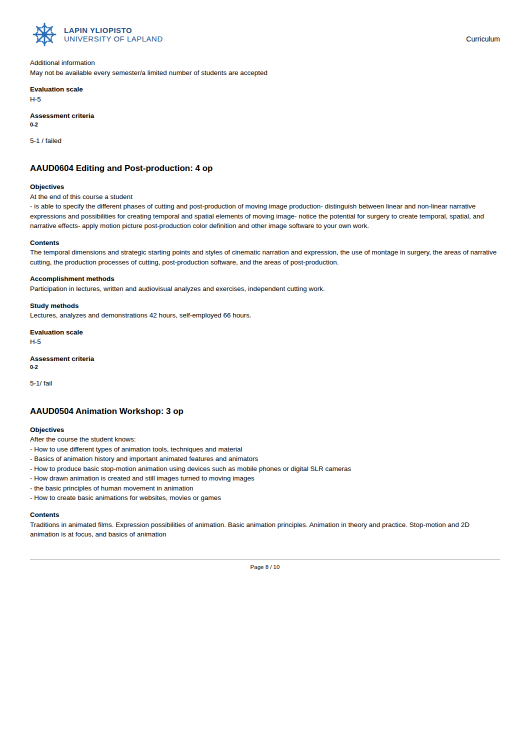LAPIN YLIOPISTO
UNIVERSITY OF LAPLAND
Curriculum
Additional information
May not be available every semester/a limited number of students are accepted
Evaluation scale
H-5
Assessment criteria
0-2
5-1 / failed
AAUD0604 Editing and Post-production: 4 op
Objectives
At the end of this course a student
- is able to specify the different phases of cutting and post-production of moving image production- distinguish between linear and non-linear narrative expressions and possibilities for creating temporal and spatial elements of moving image- notice the potential for surgery to create temporal, spatial, and narrative effects- apply motion picture post-production color definition and other image software to your own work.
Contents
The temporal dimensions and strategic starting points and styles of cinematic narration and expression, the use of montage in surgery, the areas of narrative cutting, the production processes of cutting, post-production software, and the areas of post-production.
Accomplishment methods
Participation in lectures, written and audiovisual analyzes and exercises, independent cutting work.
Study methods
Lectures, analyzes and demonstrations 42 hours, self-employed 66 hours.
Evaluation scale
H-5
Assessment criteria
0-2
5-1/ fail
AAUD0504 Animation Workshop: 3 op
Objectives
After the course the student knows:
- How to use different types of animation tools, techniques and material
- Basics of animation history and important animated features and animators
- How to produce basic stop-motion animation using devices such as mobile phones or digital SLR cameras
- How drawn animation is created and still images turned to moving images
- the basic principles of human movement in animation
- How to create basic animations for websites, movies or games
Contents
Traditions in animated films. Expression possibilities of animation. Basic animation principles. Animation in theory and practice. Stop-motion and 2D animation is at focus, and basics of animation
Page 8 / 10